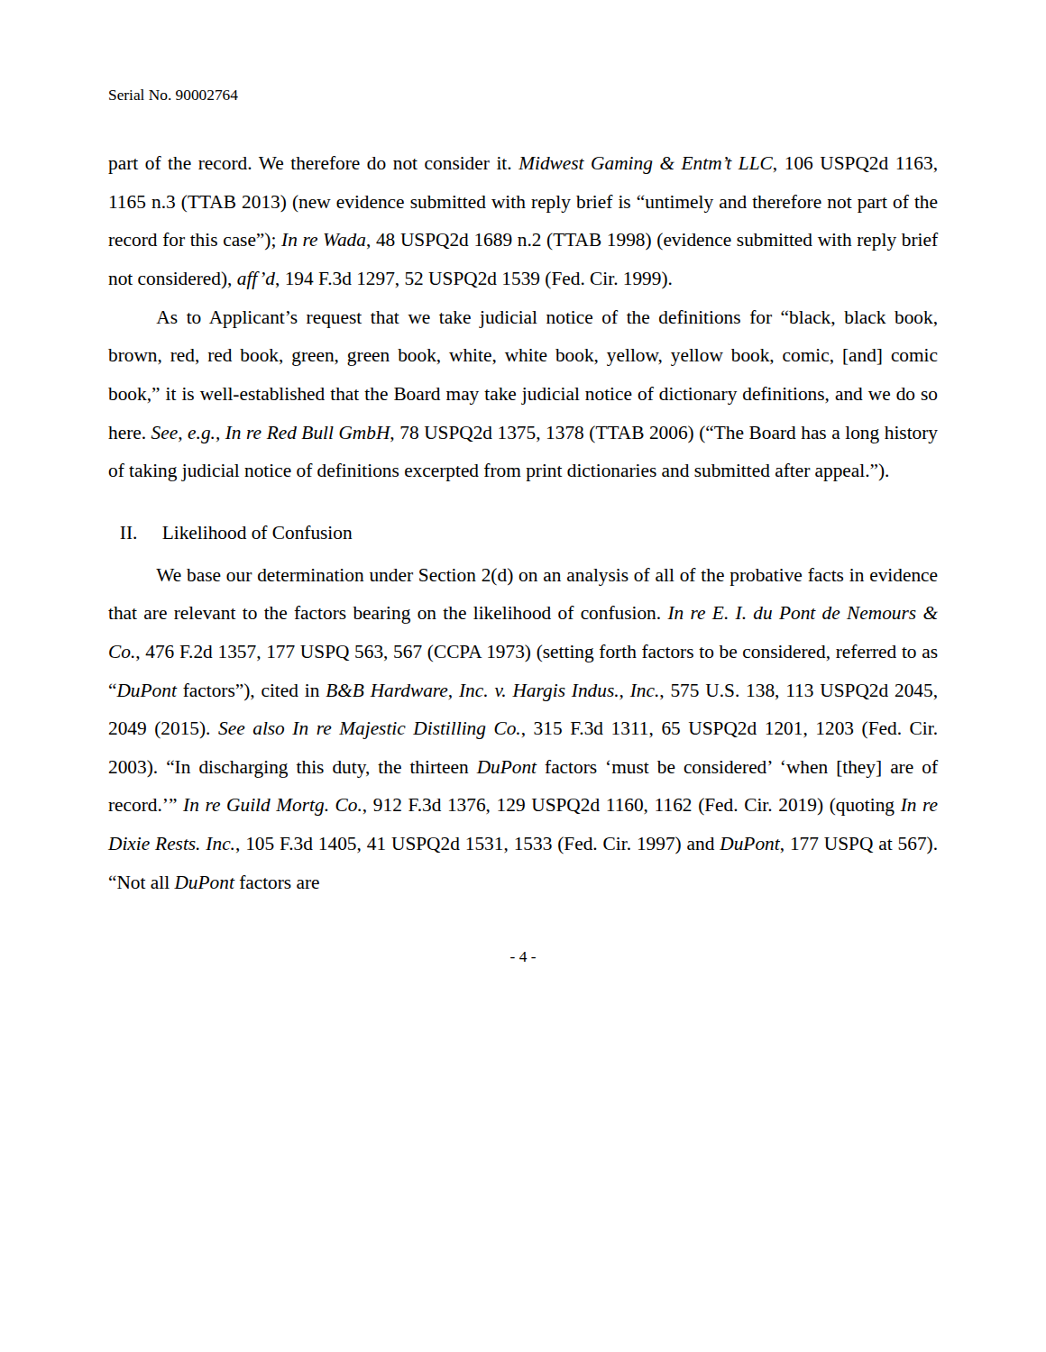Serial No. 90002764
part of the record. We therefore do not consider it. Midwest Gaming & Entm’t LLC, 106 USPQ2d 1163, 1165 n.3 (TTAB 2013) (new evidence submitted with reply brief is “untimely and therefore not part of the record for this case”); In re Wada, 48 USPQ2d 1689 n.2 (TTAB 1998) (evidence submitted with reply brief not considered), aff’d, 194 F.3d 1297, 52 USPQ2d 1539 (Fed. Cir. 1999).
As to Applicant’s request that we take judicial notice of the definitions for “black, black book, brown, red, red book, green, green book, white, white book, yellow, yellow book, comic, [and] comic book,” it is well-established that the Board may take judicial notice of dictionary definitions, and we do so here. See, e.g., In re Red Bull GmbH, 78 USPQ2d 1375, 1378 (TTAB 2006) (“The Board has a long history of taking judicial notice of definitions excerpted from print dictionaries and submitted after appeal.”).
II. Likelihood of Confusion
We base our determination under Section 2(d) on an analysis of all of the probative facts in evidence that are relevant to the factors bearing on the likelihood of confusion. In re E. I. du Pont de Nemours & Co., 476 F.2d 1357, 177 USPQ 563, 567 (CCPA 1973) (setting forth factors to be considered, referred to as “DuPont factors”), cited in B&B Hardware, Inc. v. Hargis Indus., Inc., 575 U.S. 138, 113 USPQ2d 2045, 2049 (2015). See also In re Majestic Distilling Co., 315 F.3d 1311, 65 USPQ2d 1201, 1203 (Fed. Cir. 2003). “In discharging this duty, the thirteen DuPont factors ‘must be considered’ ‘when [they] are of record.’” In re Guild Mortg. Co., 912 F.3d 1376, 129 USPQ2d 1160, 1162 (Fed. Cir. 2019) (quoting In re Dixie Rests. Inc., 105 F.3d 1405, 41 USPQ2d 1531, 1533 (Fed. Cir. 1997) and DuPont, 177 USPQ at 567). “Not all DuPont factors are
- 4 -